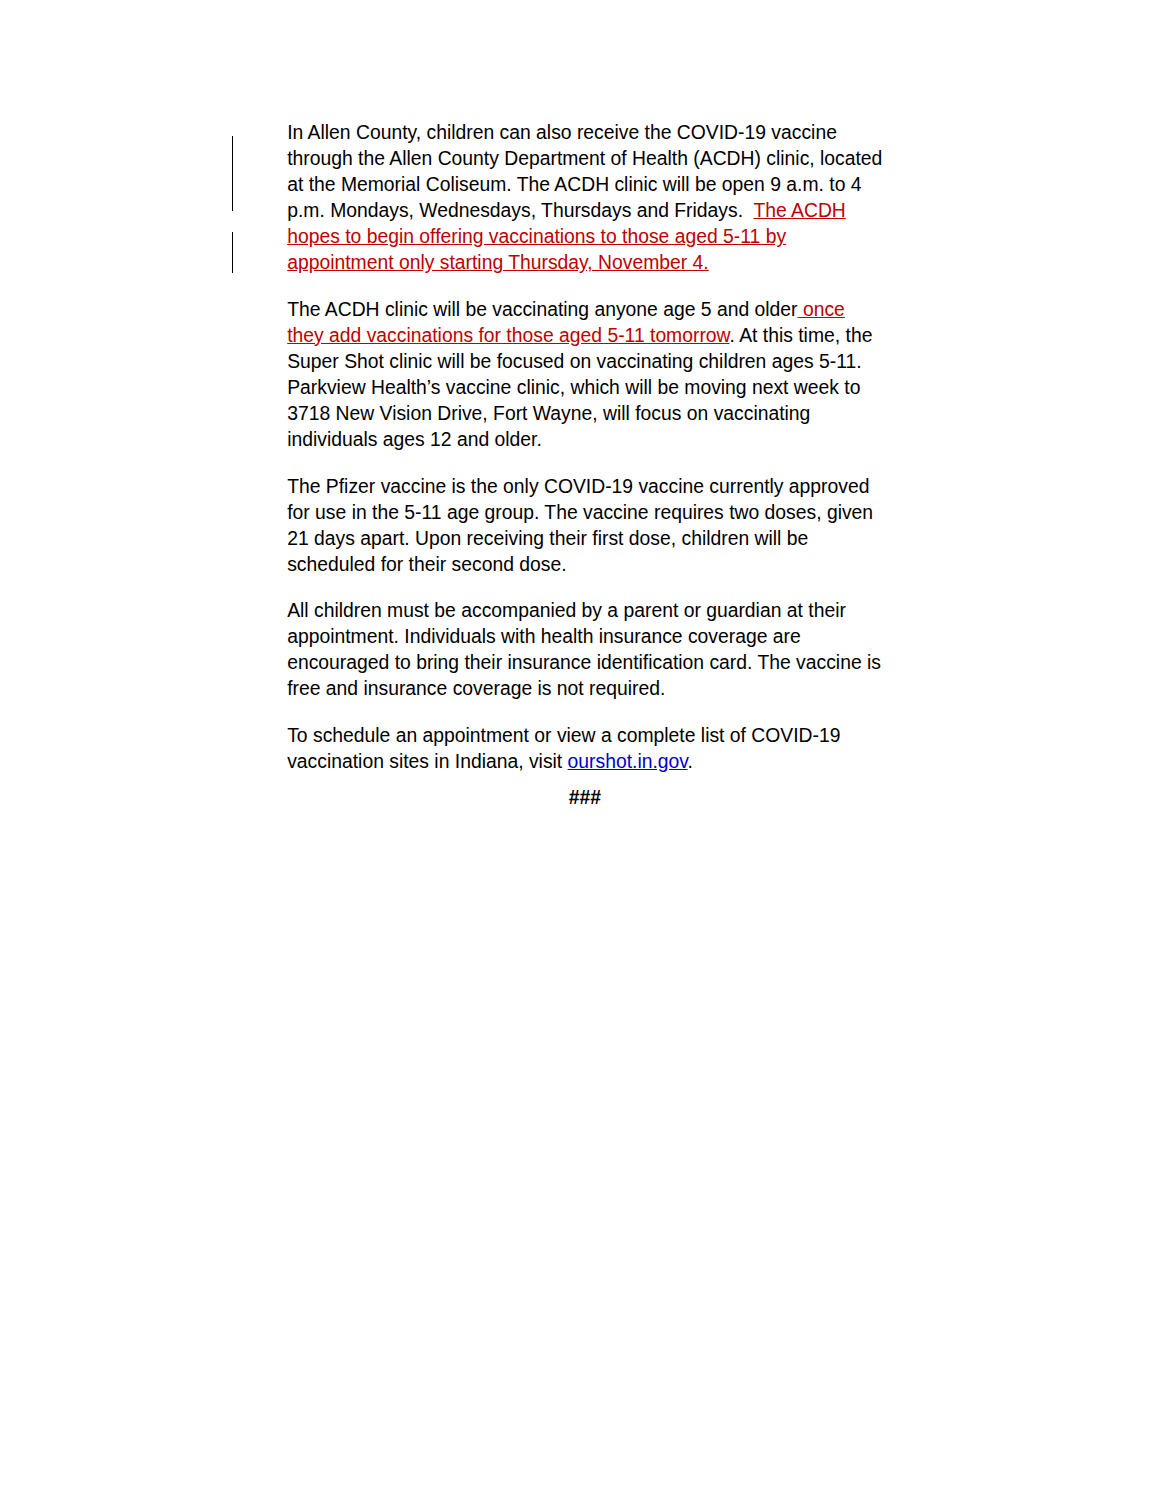In Allen County, children can also receive the COVID-19 vaccine through the Allen County Department of Health (ACDH) clinic, located at the Memorial Coliseum. The ACDH clinic will be open 9 a.m. to 4 p.m. Mondays, Wednesdays, Thursdays and Fridays. The ACDH hopes to begin offering vaccinations to those aged 5-11 by appointment only starting Thursday, November 4.
The ACDH clinic will be vaccinating anyone age 5 and older once they add vaccinations for those aged 5-11 tomorrow. At this time, the Super Shot clinic will be focused on vaccinating children ages 5-11. Parkview Health’s vaccine clinic, which will be moving next week to 3718 New Vision Drive, Fort Wayne, will focus on vaccinating individuals ages 12 and older.
The Pfizer vaccine is the only COVID-19 vaccine currently approved for use in the 5-11 age group. The vaccine requires two doses, given 21 days apart. Upon receiving their first dose, children will be scheduled for their second dose.
All children must be accompanied by a parent or guardian at their appointment. Individuals with health insurance coverage are encouraged to bring their insurance identification card. The vaccine is free and insurance coverage is not required.
To schedule an appointment or view a complete list of COVID-19 vaccination sites in Indiana, visit ourshot.in.gov.
###